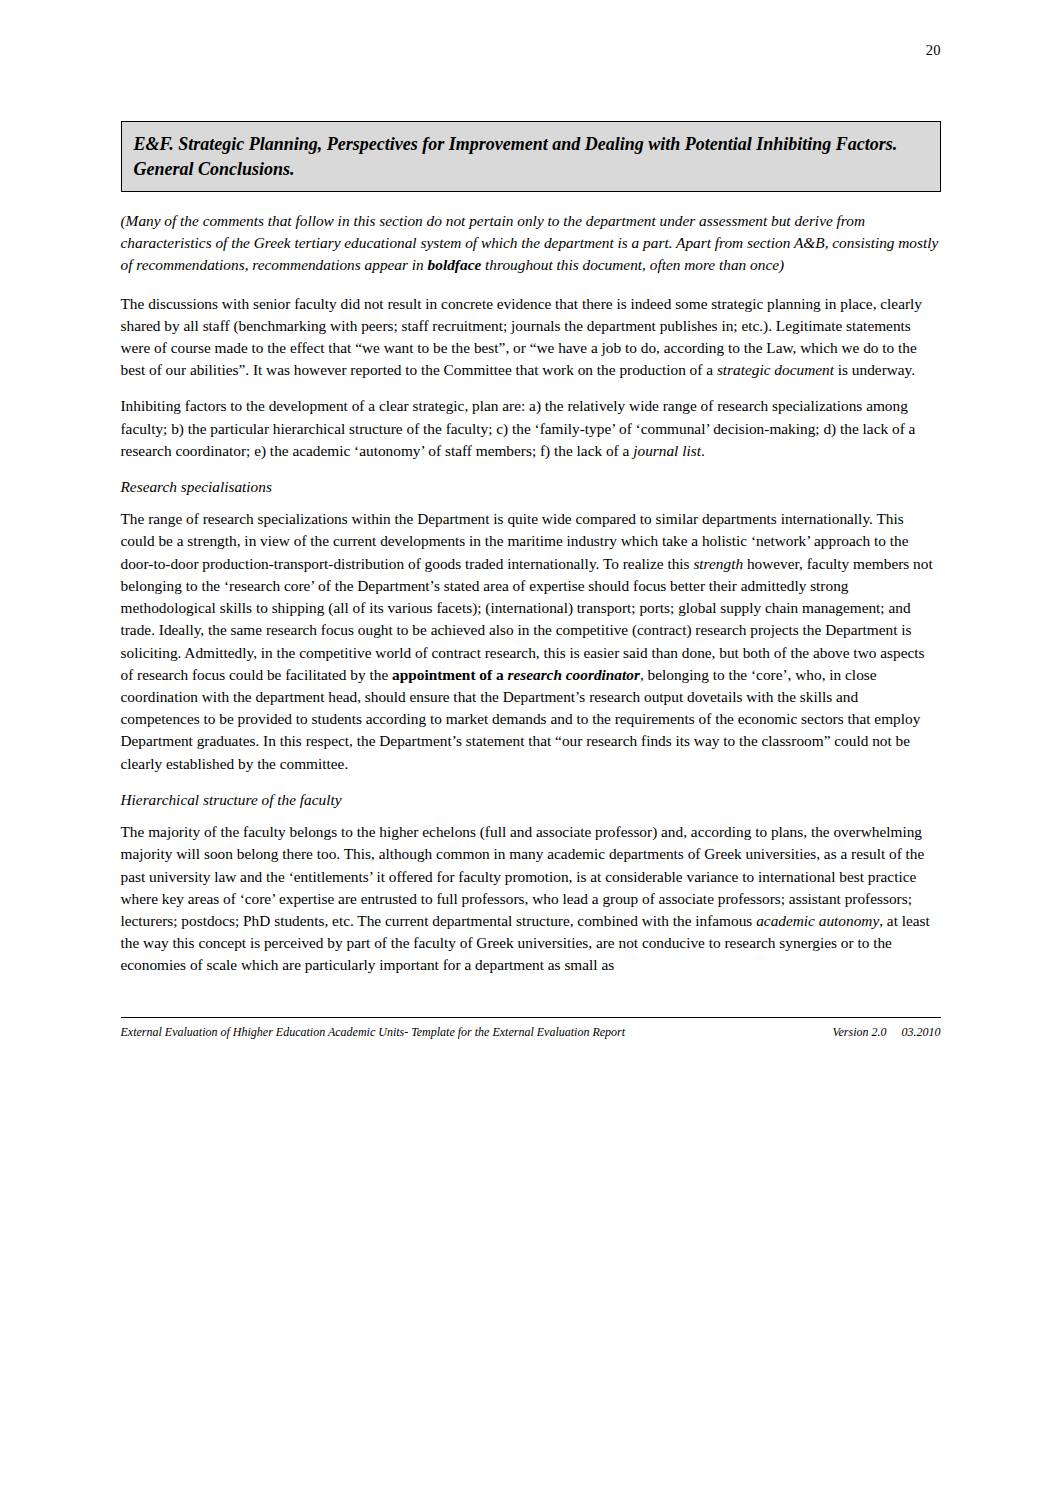20
E&F. Strategic Planning, Perspectives for Improvement and Dealing with Potential Inhibiting Factors. General Conclusions.
(Many of the comments that follow in this section do not pertain only to the department under assessment but derive from characteristics of the Greek tertiary educational system of which the department is a part. Apart from section A&B, consisting mostly of recommendations, recommendations appear in boldface throughout this document, often more than once)
The discussions with senior faculty did not result in concrete evidence that there is indeed some strategic planning in place, clearly shared by all staff (benchmarking with peers; staff recruitment; journals the department publishes in; etc.). Legitimate statements were of course made to the effect that “we want to be the best”, or “we have a job to do, according to the Law, which we do to the best of our abilities”. It was however reported to the Committee that work on the production of a strategic document is underway.
Inhibiting factors to the development of a clear strategic, plan are: a) the relatively wide range of research specializations among faculty; b) the particular hierarchical structure of the faculty; c) the ‘family-type’ of ‘communal’ decision-making; d) the lack of a research coordinator; e) the academic ‘autonomy’ of staff members; f) the lack of a journal list.
Research specialisations
The range of research specializations within the Department is quite wide compared to similar departments internationally. This could be a strength, in view of the current developments in the maritime industry which take a holistic ‘network’ approach to the door-to-door production-transport-distribution of goods traded internationally. To realize this strength however, faculty members not belonging to the ‘research core’ of the Department’s stated area of expertise should focus better their admittedly strong methodological skills to shipping (all of its various facets); (international) transport; ports; global supply chain management; and trade. Ideally, the same research focus ought to be achieved also in the competitive (contract) research projects the Department is soliciting. Admittedly, in the competitive world of contract research, this is easier said than done, but both of the above two aspects of research focus could be facilitated by the appointment of a research coordinator, belonging to the ‘core’, who, in close coordination with the department head, should ensure that the Department’s research output dovetails with the skills and competences to be provided to students according to market demands and to the requirements of the economic sectors that employ Department graduates. In this respect, the Department’s statement that “our research finds its way to the classroom” could not be clearly established by the committee.
Hierarchical structure of the faculty
The majority of the faculty belongs to the higher echelons (full and associate professor) and, according to plans, the overwhelming majority will soon belong there too. This, although common in many academic departments of Greek universities, as a result of the past university law and the ‘entitlements’ it offered for faculty promotion, is at considerable variance to international best practice where key areas of ‘core’ expertise are entrusted to full professors, who lead a group of associate professors; assistant professors; lecturers; postdocs; PhD students, etc. The current departmental structure, combined with the infamous academic autonomy, at least the way this concept is perceived by part of the faculty of Greek universities, are not conducive to research synergies or to the economies of scale which are particularly important for a department as small as
External Evaluation of Hhigher Education Academic Units- Template for the External Evaluation Report
Version 2.0 03.2010